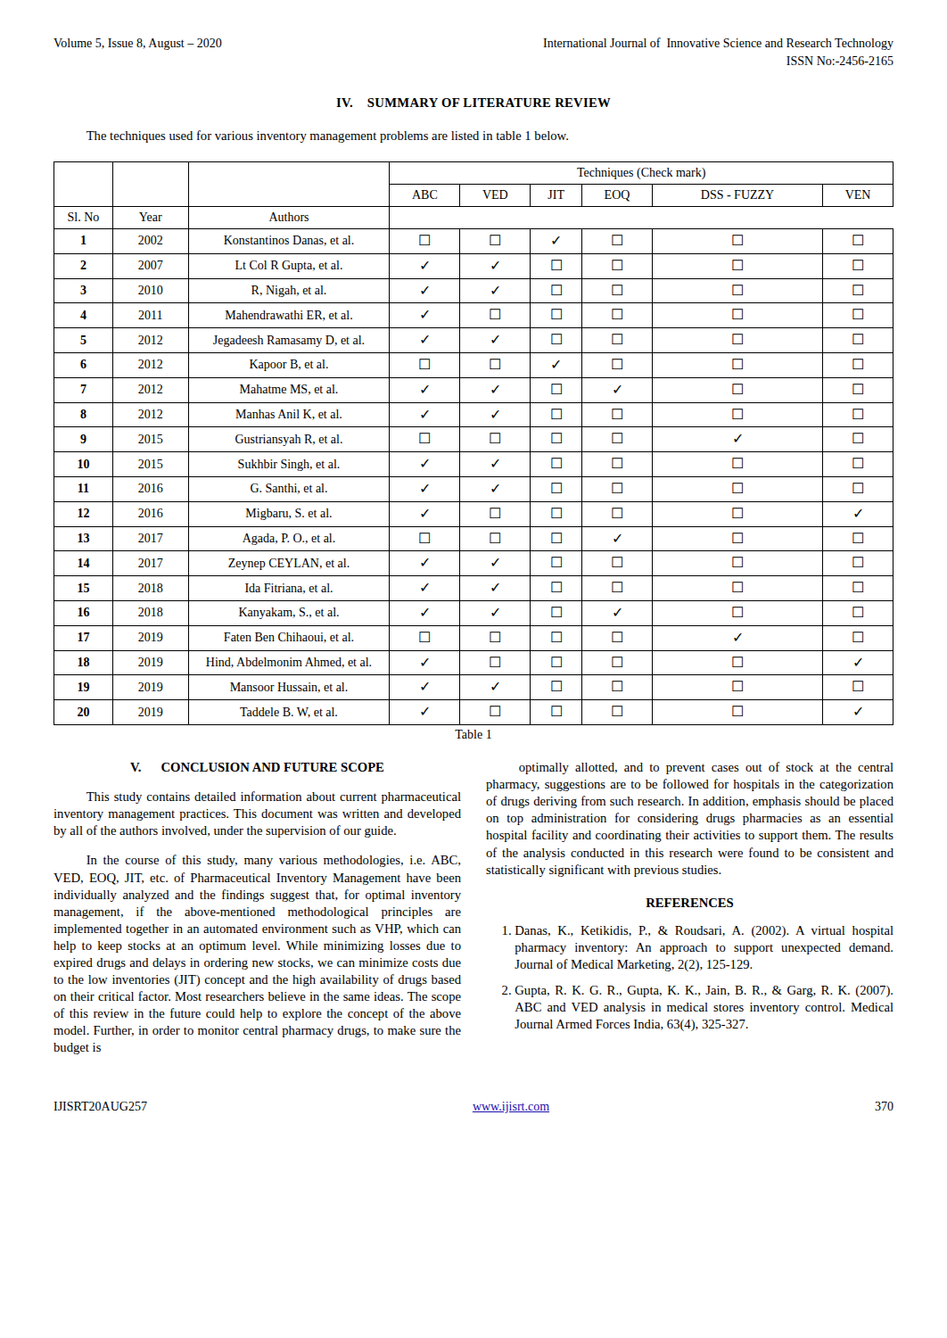Volume 5, Issue 8, August – 2020
International Journal of Innovative Science and Research Technology
ISSN No:-2456-2165
IV. SUMMARY OF LITERATURE REVIEW
The techniques used for various inventory management problems are listed in table 1 below.
| | | | Techniques (Check mark) |
| --- | --- | --- | --- |
| ABC | VED | JIT | EOQ | DSS - FUZZY | VEN |
| Sl. No | Year | Authors | |
| 1 | 2002 | Konstantinos Danas, et al. | ☐ | ☐ | ✓ | ☐ | ☐ | ☐ |
| 2 | 2007 | Lt Col R Gupta, et al. | ✓ | ✓ | ☐ | ☐ | ☐ | ☐ |
| 3 | 2010 | R, Nigah, et al. | ✓ | ✓ | ☐ | ☐ | ☐ | ☐ |
| 4 | 2011 | Mahendrawathi ER, et al. | ✓ | ☐ | ☐ | ☐ | ☐ | ☐ |
| 5 | 2012 | Jegadeesh Ramasamy D, et al. | ✓ | ✓ | ☐ | ☐ | ☐ | ☐ |
| 6 | 2012 | Kapoor B, et al. | ☐ | ☐ | ✓ | ☐ | ☐ | ☐ |
| 7 | 2012 | Mahatme MS, et al. | ✓ | ✓ | ☐ | ✓ | ☐ | ☐ |
| 8 | 2012 | Manhas Anil K, et al. | ✓ | ✓ | ☐ | ☐ | ☐ | ☐ |
| 9 | 2015 | Gustriansyah R, et al. | ☐ | ☐ | ☐ | ☐ | ✓ | ☐ |
| 10 | 2015 | Sukhbir Singh, et al. | ✓ | ✓ | ☐ | ☐ | ☐ | ☐ |
| 11 | 2016 | G. Santhi, et al. | ✓ | ✓ | ☐ | ☐ | ☐ | ☐ |
| 12 | 2016 | Migbaru, S. et al. | ✓ | ☐ | ☐ | ☐ | ☐ | ✓ |
| 13 | 2017 | Agada, P. O., et al. | ☐ | ☐ | ☐ | ✓ | ☐ | ☐ |
| 14 | 2017 | Zeynep CEYLAN, et al. | ✓ | ✓ | ☐ | ☐ | ☐ | ☐ |
| 15 | 2018 | Ida Fitriana, et al. | ✓ | ✓ | ☐ | ☐ | ☐ | ☐ |
| 16 | 2018 | Kanyakam, S., et al. | ✓ | ✓ | ☐ | ✓ | ☐ | ☐ |
| 17 | 2019 | Faten Ben Chihaoui, et al. | ☐ | ☐ | ☐ | ☐ | ✓ | ☐ |
| 18 | 2019 | Hind, Abdelmonim Ahmed, et al. | ✓ | ☐ | ☐ | ☐ | ☐ | ✓ |
| 19 | 2019 | Mansoor Hussain, et al. | ✓ | ✓ | ☐ | ☐ | ☐ | ☐ |
| 20 | 2019 | Taddele B. W, et al. | ✓ | ☐ | ☐ | ☐ | ☐ | ✓ |
Table 1
V. CONCLUSION AND FUTURE SCOPE
This study contains detailed information about current pharmaceutical inventory management practices. This document was written and developed by all of the authors involved, under the supervision of our guide.
In the course of this study, many various methodologies, i.e. ABC, VED, EOQ, JIT, etc. of Pharmaceutical Inventory Management have been individually analyzed and the findings suggest that, for optimal inventory management, if the above-mentioned methodological principles are implemented together in an automated environment such as VHP, which can help to keep stocks at an optimum level. While minimizing losses due to expired drugs and delays in ordering new stocks, we can minimize costs due to the low inventories (JIT) concept and the high availability of drugs based on their critical factor. Most researchers believe in the same ideas. The scope of this review in the future could help to explore the concept of the above model. Further, in order to monitor central pharmacy drugs, to make sure the budget is
optimally allotted, and to prevent cases out of stock at the central pharmacy, suggestions are to be followed for hospitals in the categorization of drugs deriving from such research. In addition, emphasis should be placed on top administration for considering drugs pharmacies as an essential hospital facility and coordinating their activities to support them. The results of the analysis conducted in this research were found to be consistent and statistically significant with previous studies.
REFERENCES
Danas, K., Ketikidis, P., & Roudsari, A. (2002). A virtual hospital pharmacy inventory: An approach to support unexpected demand. Journal of Medical Marketing, 2(2), 125-129.
Gupta, R. K. G. R., Gupta, K. K., Jain, B. R., & Garg, R. K. (2007). ABC and VED analysis in medical stores inventory control. Medical Journal Armed Forces India, 63(4), 325-327.
IJISRT20AUG257
www.ijisrt.com
370